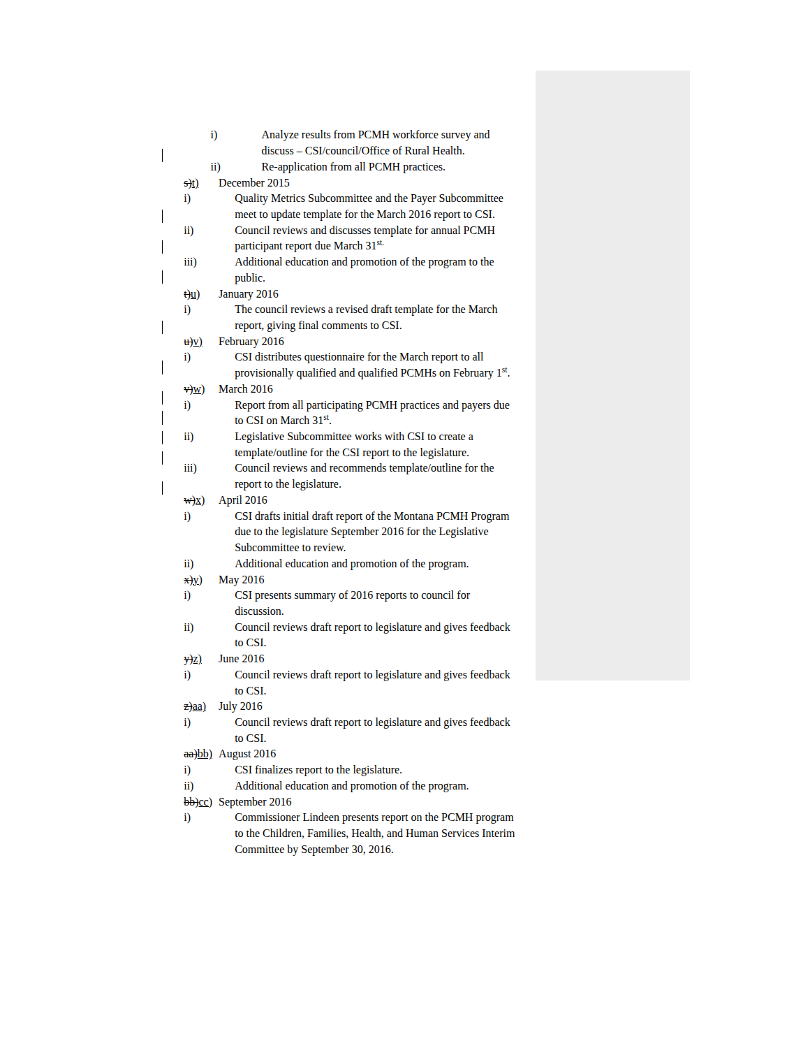i) Analyze results from PCMH workforce survey and discuss – CSI/council/Office of Rural Health.
ii) Re-application from all PCMH practices.
s) t) December 2015
i) Quality Metrics Subcommittee and the Payer Subcommittee meet to update template for the March 2016 report to CSI.
ii) Council reviews and discusses template for annual PCMH participant report due March 31st.
iii) Additional education and promotion of the program to the public.
t) u) January 2016
i) The council reviews a revised draft template for the March report, giving final comments to CSI.
u) v) February 2016
i) CSI distributes questionnaire for the March report to all provisionally qualified and qualified PCMHs on February 1st.
v) w) March 2016
i) Report from all participating PCMH practices and payers due to CSI on March 31st.
ii) Legislative Subcommittee works with CSI to create a template/outline for the CSI report to the legislature.
iii) Council reviews and recommends template/outline for the report to the legislature.
w) x) April 2016
i) CSI drafts initial draft report of the Montana PCMH Program due to the legislature September 2016 for the Legislative Subcommittee to review.
ii) Additional education and promotion of the program.
x) y) May 2016
i) CSI presents summary of 2016 reports to council for discussion.
ii) Council reviews draft report to legislature and gives feedback to CSI.
y) z) June 2016
i) Council reviews draft report to legislature and gives feedback to CSI.
z) aa) July 2016
i) Council reviews draft report to legislature and gives feedback to CSI.
aa) bb) August 2016
i) CSI finalizes report to the legislature.
ii) Additional education and promotion of the program.
bb) cc) September 2016
i) Commissioner Lindeen presents report on the PCMH program to the Children, Families, Health, and Human Services Interim Committee by September 30, 2016.